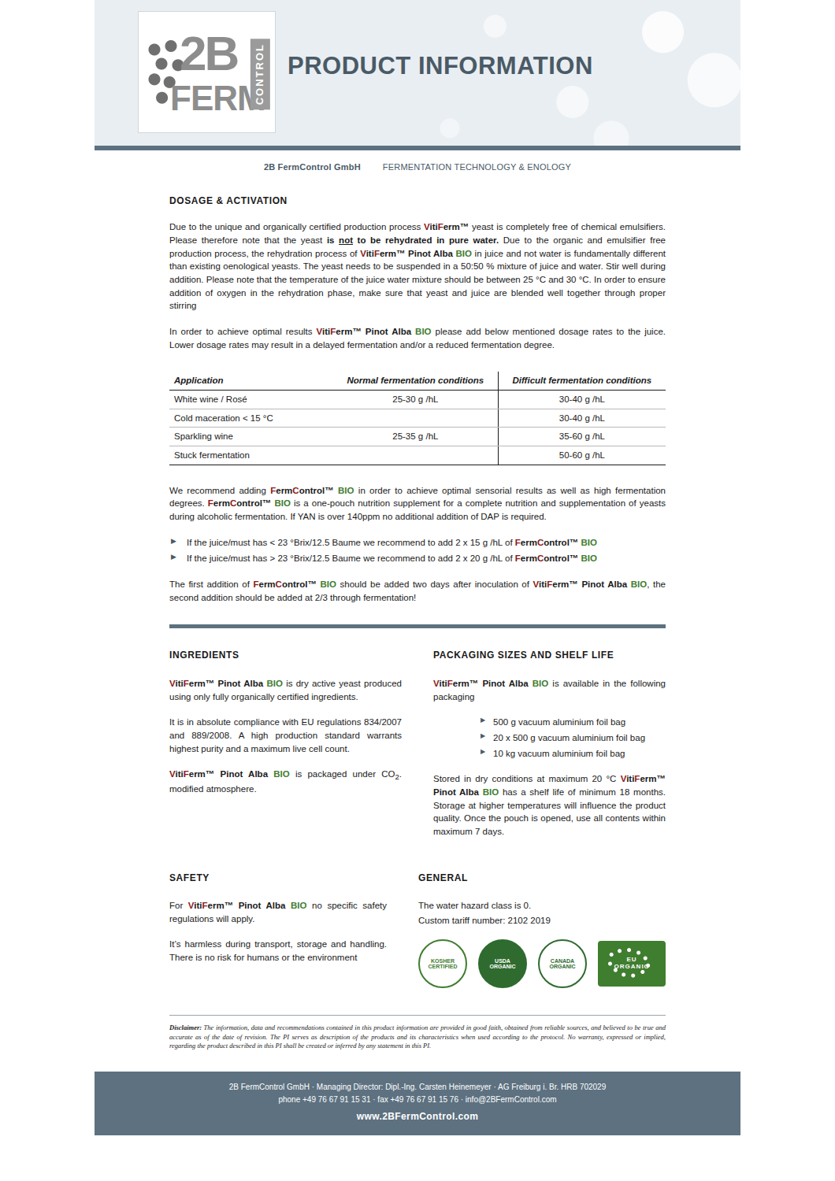2B
FERM
CONTROL
PRODUCT INFORMATION
2B FermControl GmbH FERMENTATION TECHNOLOGY & ENOLOGY
DOSAGE & ACTIVATION
Due to the unique and organically certified production process VitiFerm™ yeast is completely free of chemical emulsifiers. Please therefore note that the yeast is not to be rehydrated in pure water. Due to the organic and emulsifier free production process, the rehydration process of VitiFerm™ Pinot Alba BIO in juice and not water is fundamentally different than existing oenological yeasts. The yeast needs to be suspended in a 50:50 % mixture of juice and water. Stir well during addition. Please note that the temperature of the juice water mixture should be between 25 °C and 30 °C. In order to ensure addition of oxygen in the rehydration phase, make sure that yeast and juice are blended well together through proper stirring
In order to achieve optimal results VitiFerm™ Pinot Alba BIO please add below mentioned dosage rates to the juice. Lower dosage rates may result in a delayed fermentation and/or a reduced fermentation degree.
| Application | Normal fermentation conditions | Difficult fermentation conditions |
| --- | --- | --- |
| White wine / Rosé | 25-30 g /hL | 30-40 g /hL |
| Cold maceration < 15 °C | | 30-40 g /hL |
| Sparkling wine | 25-35 g /hL | 35-60 g /hL |
| Stuck fermentation | | 50-60 g /hL |
We recommend adding FermControl™ BIO in order to achieve optimal sensorial results as well as high fermentation degrees. FermControl™ BIO is a one-pouch nutrition supplement for a complete nutrition and supplementation of yeasts during alcoholic fermentation. If YAN is over 140ppm no additional addition of DAP is required.
If the juice/must has < 23 °Brix/12.5 Baume we recommend to add 2 x 15 g /hL of FermControl™ BIO
If the juice/must has > 23 °Brix/12.5 Baume we recommend to add 2 x 20 g /hL of FermControl™ BIO
The first addition of FermControl™ BIO should be added two days after inoculation of VitiFerm™ Pinot Alba BIO, the second addition should be added at 2/3 through fermentation!
INGREDIENTS
VitiFerm™ Pinot Alba BIO is dry active yeast produced using only fully organically certified ingredients.
It is in absolute compliance with EU regulations 834/2007 and 889/2008. A high production standard warrants highest purity and a maximum live cell count.
VitiFerm™ Pinot Alba BIO is packaged under CO2. modified atmosphere.
PACKAGING SIZES AND SHELF LIFE
VitiFerm™ Pinot Alba BIO is available in the following packaging
500 g vacuum aluminium foil bag
20 x 500 g vacuum aluminium foil bag
10 kg vacuum aluminium foil bag
Stored in dry conditions at maximum 20 °C VitiFerm™ Pinot Alba BIO has a shelf life of minimum 18 months. Storage at higher temperatures will influence the product quality. Once the pouch is opened, use all contents within maximum 7 days.
SAFETY
For VitiFerm™ Pinot Alba BIO no specific safety regulations will apply.
It’s harmless during transport, storage and handling. There is no risk for humans or the environment
GENERAL
The water hazard class is 0.
Custom tariff number: 2102 2019
KOSHER
CERTIFIED
USDA
ORGANIC
CANADA
ORGANIC
EU
ORGANIC
Disclaimer: The information, data and recommendations contained in this product information are provided in good faith, obtained from reliable sources, and believed to be true and accurate as of the date of revision. The PI serves as description of the products and its characteristics when used according to the protocol. No warranty, expressed or implied, regarding the product described in this PI shall be created or inferred by any statement in this PI.
2B FermControl GmbH · Managing Director: Dipl.-Ing. Carsten Heinemeyer · AG Freiburg i. Br. HRB 702029
phone +49 76 67 91 15 31 · fax +49 76 67 91 15 76 · info@2BFermControl.com
www.2BFermControl.com